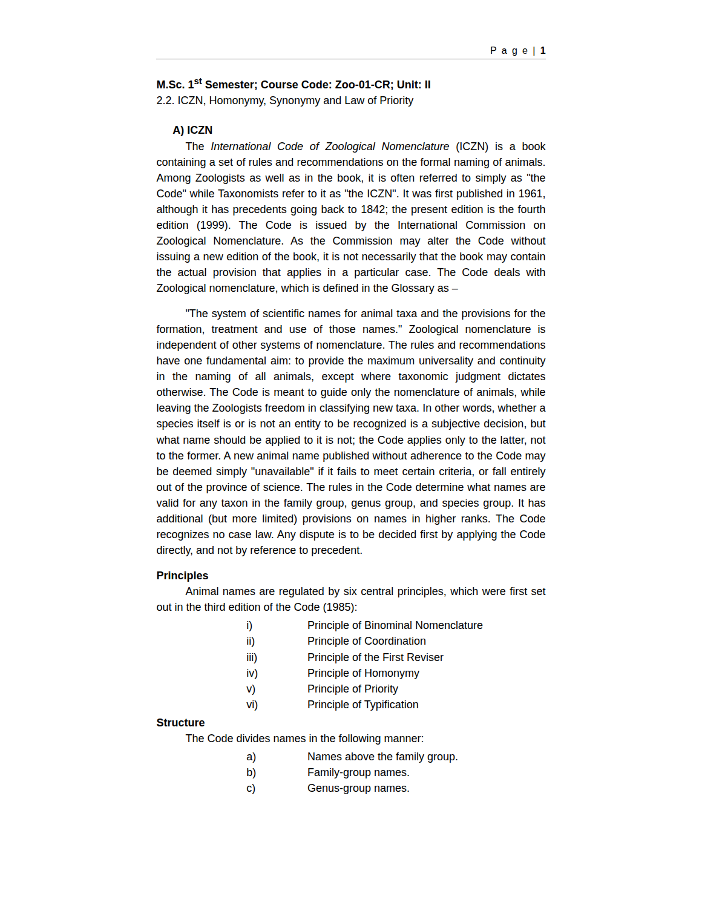P a g e | 1
M.Sc. 1st Semester; Course Code: Zoo-01-CR; Unit: II
2.2. ICZN, Homonymy, Synonymy and Law of Priority
A) ICZN
The International Code of Zoological Nomenclature (ICZN) is a book containing a set of rules and recommendations on the formal naming of animals. Among Zoologists as well as in the book, it is often referred to simply as "the Code" while Taxonomists refer to it as "the ICZN". It was first published in 1961, although it has precedents going back to 1842; the present edition is the fourth edition (1999). The Code is issued by the International Commission on Zoological Nomenclature. As the Commission may alter the Code without issuing a new edition of the book, it is not necessarily that the book may contain the actual provision that applies in a particular case. The Code deals with Zoological nomenclature, which is defined in the Glossary as –
"The system of scientific names for animal taxa and the provisions for the formation, treatment and use of those names." Zoological nomenclature is independent of other systems of nomenclature. The rules and recommendations have one fundamental aim: to provide the maximum universality and continuity in the naming of all animals, except where taxonomic judgment dictates otherwise. The Code is meant to guide only the nomenclature of animals, while leaving the Zoologists freedom in classifying new taxa. In other words, whether a species itself is or is not an entity to be recognized is a subjective decision, but what name should be applied to it is not; the Code applies only to the latter, not to the former. A new animal name published without adherence to the Code may be deemed simply "unavailable" if it fails to meet certain criteria, or fall entirely out of the province of science. The rules in the Code determine what names are valid for any taxon in the family group, genus group, and species group. It has additional (but more limited) provisions on names in higher ranks. The Code recognizes no case law. Any dispute is to be decided first by applying the Code directly, and not by reference to precedent.
Principles
Animal names are regulated by six central principles, which were first set out in the third edition of the Code (1985):
i) Principle of Binominal Nomenclature
ii) Principle of Coordination
iii) Principle of the First Reviser
iv) Principle of Homonymy
v) Principle of Priority
vi) Principle of Typification
Structure
The Code divides names in the following manner:
a) Names above the family group.
b) Family-group names.
c) Genus-group names.